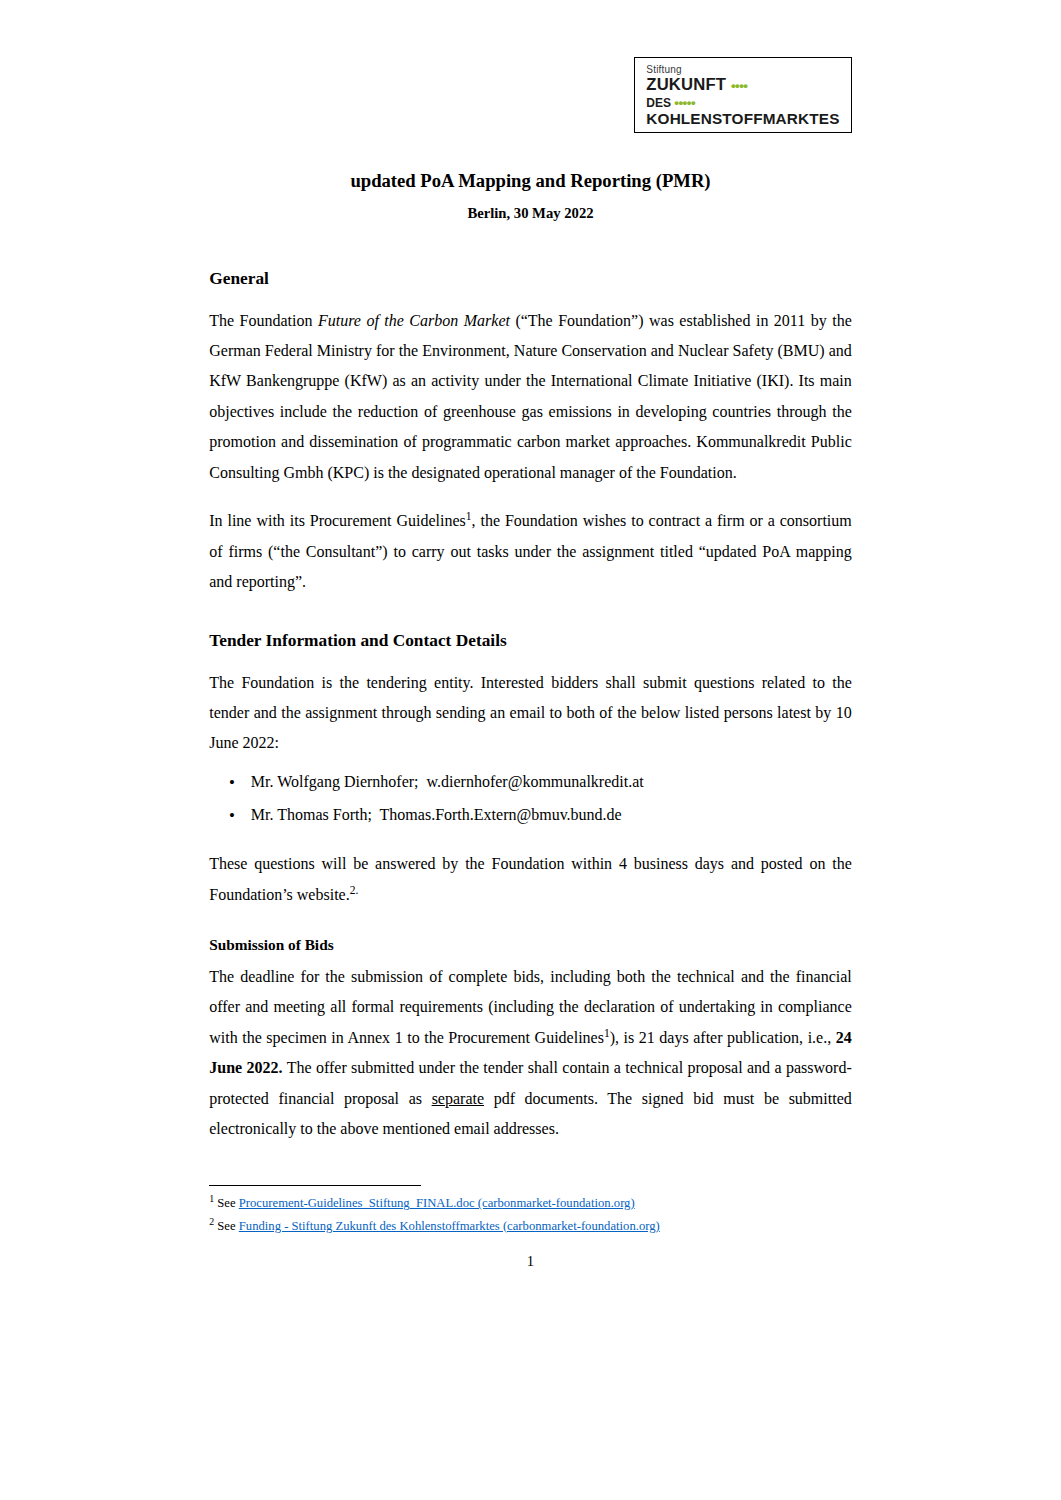Stiftung ZUKUNFT •••• DES ••••• KOHLENSTOFFMARKTES
updated PoA Mapping and Reporting (PMR)
Berlin, 30 May 2022
General
The Foundation Future of the Carbon Market (“The Foundation”) was established in 2011 by the German Federal Ministry for the Environment, Nature Conservation and Nuclear Safety (BMU) and KfW Bankengruppe (KfW) as an activity under the International Climate Initiative (IKI). Its main objectives include the reduction of greenhouse gas emissions in developing countries through the promotion and dissemination of programmatic carbon market approaches. Kommunalkredit Public Consulting Gmbh (KPC) is the designated operational manager of the Foundation.
In line with its Procurement Guidelines1, the Foundation wishes to contract a firm or a consortium of firms (“the Consultant”) to carry out tasks under the assignment titled “updated PoA mapping and reporting”.
Tender Information and Contact Details
The Foundation is the tendering entity. Interested bidders shall submit questions related to the tender and the assignment through sending an email to both of the below listed persons latest by 10 June 2022:
Mr. Wolfgang Diernhofer; w.diernhofer@kommunalkredit.at
Mr. Thomas Forth; Thomas.Forth.Extern@bmuv.bund.de
These questions will be answered by the Foundation within 4 business days and posted on the Foundation’s website.2.
Submission of Bids
The deadline for the submission of complete bids, including both the technical and the financial offer and meeting all formal requirements (including the declaration of undertaking in compliance with the specimen in Annex 1 to the Procurement Guidelines1), is 21 days after publication, i.e., 24 June 2022. The offer submitted under the tender shall contain a technical proposal and a password-protected financial proposal as separate pdf documents. The signed bid must be submitted electronically to the above mentioned email addresses.
1 See Procurement-Guidelines_Stiftung_FINAL.doc (carbonmarket-foundation.org)
2 See Funding - Stiftung Zukunft des Kohlenstoffmarktes (carbonmarket-foundation.org)
1